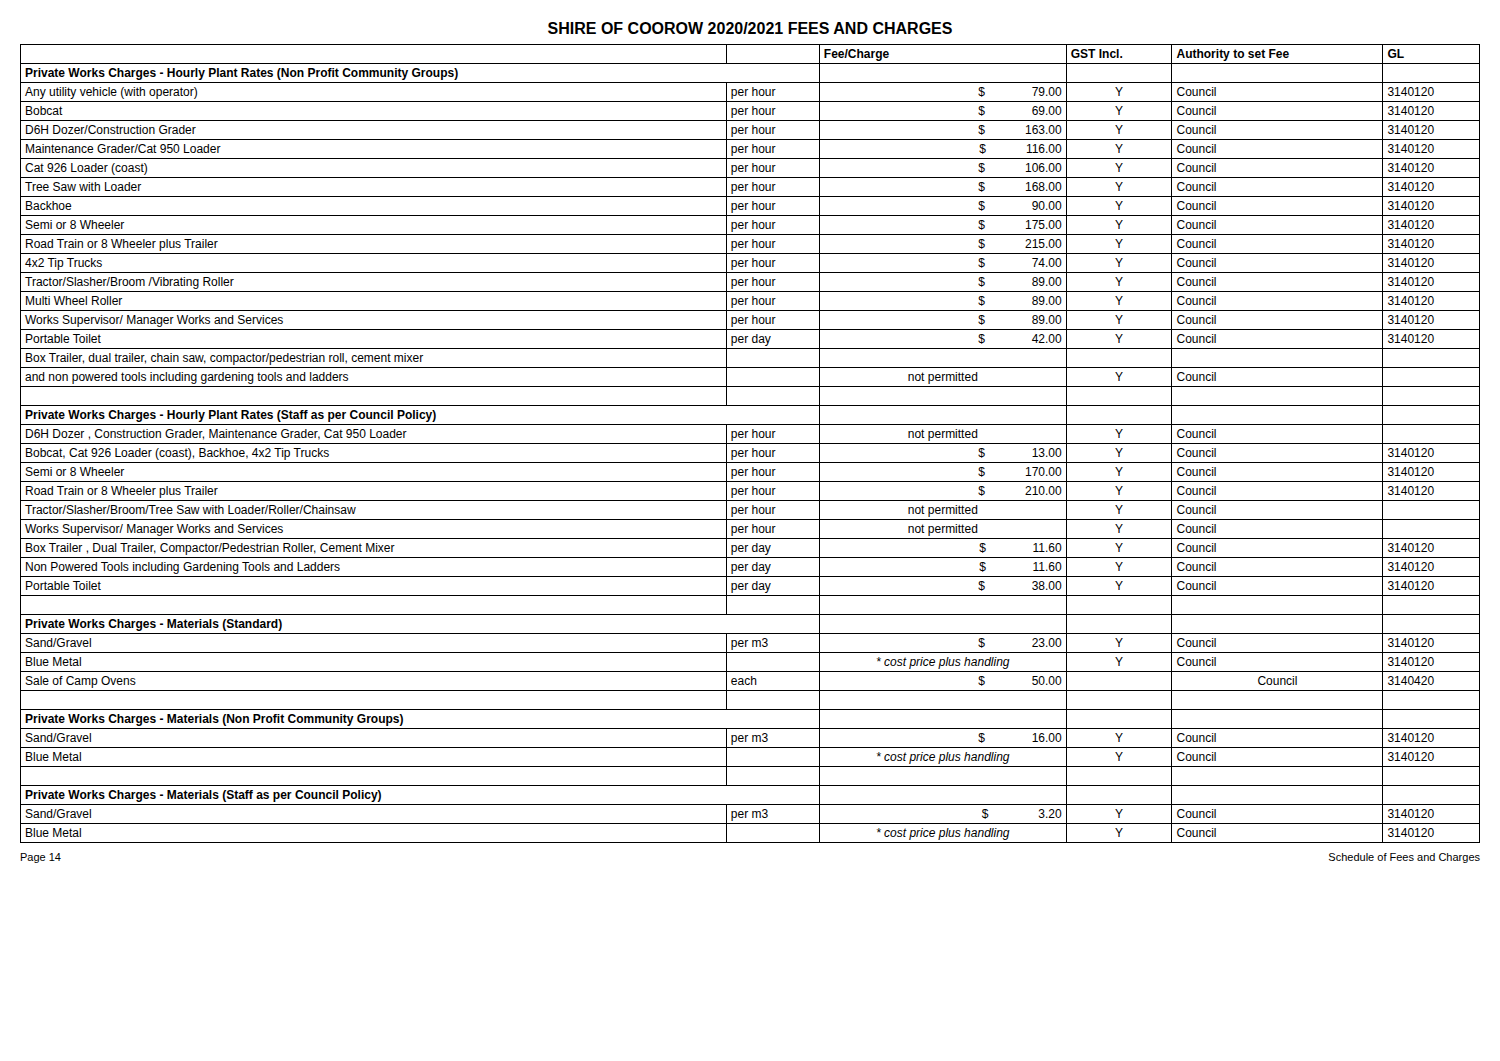SHIRE OF COOROW 2020/2021 FEES AND CHARGES
| | | Fee/Charge | GST Incl. | Authority to set Fee | GL |
| --- | --- | --- | --- | --- | --- |
| Private Works Charges - Hourly Plant Rates (Non Profit Community Groups) | | | | |
| Any utility vehicle (with operator) | per hour | $ 79.00 | Y | Council | 3140120 |
| Bobcat | per hour | $ 69.00 | Y | Council | 3140120 |
| D6H Dozer/Construction Grader | per hour | $ 163.00 | Y | Council | 3140120 |
| Maintenance Grader/Cat 950 Loader | per hour | $ 116.00 | Y | Council | 3140120 |
| Cat 926 Loader (coast) | per hour | $ 106.00 | Y | Council | 3140120 |
| Tree Saw with Loader | per hour | $ 168.00 | Y | Council | 3140120 |
| Backhoe | per hour | $ 90.00 | Y | Council | 3140120 |
| Semi or 8 Wheeler | per hour | $ 175.00 | Y | Council | 3140120 |
| Road Train or 8 Wheeler plus Trailer | per hour | $ 215.00 | Y | Council | 3140120 |
| 4x2 Tip Trucks | per hour | $ 74.00 | Y | Council | 3140120 |
| Tractor/Slasher/Broom /Vibrating Roller | per hour | $ 89.00 | Y | Council | 3140120 |
| Multi Wheel Roller | per hour | $ 89.00 | Y | Council | 3140120 |
| Works Supervisor/ Manager Works and Services | per hour | $ 89.00 | Y | Council | 3140120 |
| Portable Toilet | per day | $ 42.00 | Y | Council | 3140120 |
| Box Trailer, dual trailer, chain saw, compactor/pedestrian roll, cement mixer | | | | | |
| and non powered tools including gardening tools and ladders | | not permitted | Y | Council | |
| Private Works Charges - Hourly Plant Rates (Staff as per Council Policy) | | | | |
| D6H Dozer , Construction Grader, Maintenance Grader, Cat 950 Loader | per hour | not permitted | Y | Council | |
| Bobcat, Cat 926 Loader (coast), Backhoe, 4x2 Tip Trucks | per hour | $ 13.00 | Y | Council | 3140120 |
| Semi or 8 Wheeler | per hour | $ 170.00 | Y | Council | 3140120 |
| Road Train or 8 Wheeler plus Trailer | per hour | $ 210.00 | Y | Council | 3140120 |
| Tractor/Slasher/Broom/Tree Saw with Loader/Roller/Chainsaw | per hour | not permitted | Y | Council | |
| Works Supervisor/ Manager Works and Services | per hour | not permitted | Y | Council | |
| Box Trailer , Dual Trailer, Compactor/Pedestrian Roller, Cement Mixer | per day | $ 11.60 | Y | Council | 3140120 |
| Non Powered Tools including Gardening Tools and Ladders | per day | $ 11.60 | Y | Council | 3140120 |
| Portable Toilet | per day | $ 38.00 | Y | Council | 3140120 |
| Private Works Charges - Materials (Standard) | | | | |
| Sand/Gravel | per m3 | $ 23.00 | Y | Council | 3140120 |
| Blue Metal | | * cost price plus handling | Y | Council | 3140120 |
| Sale of Camp Ovens | each | $ 50.00 | | Council | 3140420 |
| Private Works Charges - Materials (Non Profit Community Groups) | | | | |
| Sand/Gravel | per m3 | $ 16.00 | Y | Council | 3140120 |
| Blue Metal | | * cost price plus handling | Y | Council | 3140120 |
| Private Works Charges - Materials (Staff as per Council Policy) | | | | |
| Sand/Gravel | per m3 | $ 3.20 | Y | Council | 3140120 |
| Blue Metal | | * cost price plus handling | Y | Council | 3140120 |
Page 14 Schedule of Fees and Charges